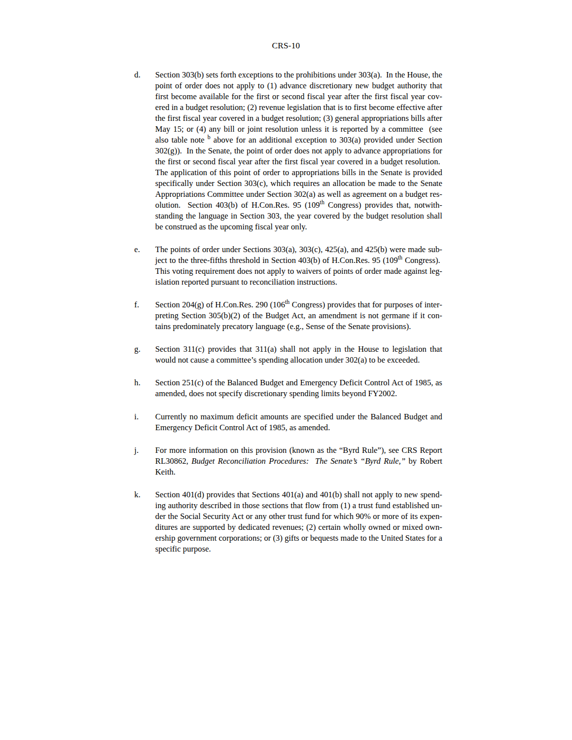CRS-10
d. Section 303(b) sets forth exceptions to the prohibitions under 303(a). In the House, the point of order does not apply to (1) advance discretionary new budget authority that first become available for the first or second fiscal year after the first fiscal year covered in a budget resolution; (2) revenue legislation that is to first become effective after the first fiscal year covered in a budget resolution; (3) general appropriations bills after May 15; or (4) any bill or joint resolution unless it is reported by a committee (see also table note b above for an additional exception to 303(a) provided under Section 302(g)). In the Senate, the point of order does not apply to advance appropriations for the first or second fiscal year after the first fiscal year covered in a budget resolution. The application of this point of order to appropriations bills in the Senate is provided specifically under Section 303(c), which requires an allocation be made to the Senate Appropriations Committee under Section 302(a) as well as agreement on a budget resolution. Section 403(b) of H.Con.Res. 95 (109th Congress) provides that, notwithstanding the language in Section 303, the year covered by the budget resolution shall be construed as the upcoming fiscal year only.
e. The points of order under Sections 303(a), 303(c), 425(a), and 425(b) were made subject to the three-fifths threshold in Section 403(b) of H.Con.Res. 95 (109th Congress). This voting requirement does not apply to waivers of points of order made against legislation reported pursuant to reconciliation instructions.
f. Section 204(g) of H.Con.Res. 290 (106th Congress) provides that for purposes of interpreting Section 305(b)(2) of the Budget Act, an amendment is not germane if it contains predominately precatory language (e.g., Sense of the Senate provisions).
g. Section 311(c) provides that 311(a) shall not apply in the House to legislation that would not cause a committee’s spending allocation under 302(a) to be exceeded.
h. Section 251(c) of the Balanced Budget and Emergency Deficit Control Act of 1985, as amended, does not specify discretionary spending limits beyond FY2002.
i. Currently no maximum deficit amounts are specified under the Balanced Budget and Emergency Deficit Control Act of 1985, as amended.
j. For more information on this provision (known as the “Byrd Rule”), see CRS Report RL30862, Budget Reconciliation Procedures: The Senate’s “Byrd Rule,” by Robert Keith.
k. Section 401(d) provides that Sections 401(a) and 401(b) shall not apply to new spending authority described in those sections that flow from (1) a trust fund established under the Social Security Act or any other trust fund for which 90% or more of its expenditures are supported by dedicated revenues; (2) certain wholly owned or mixed ownership government corporations; or (3) gifts or bequests made to the United States for a specific purpose.